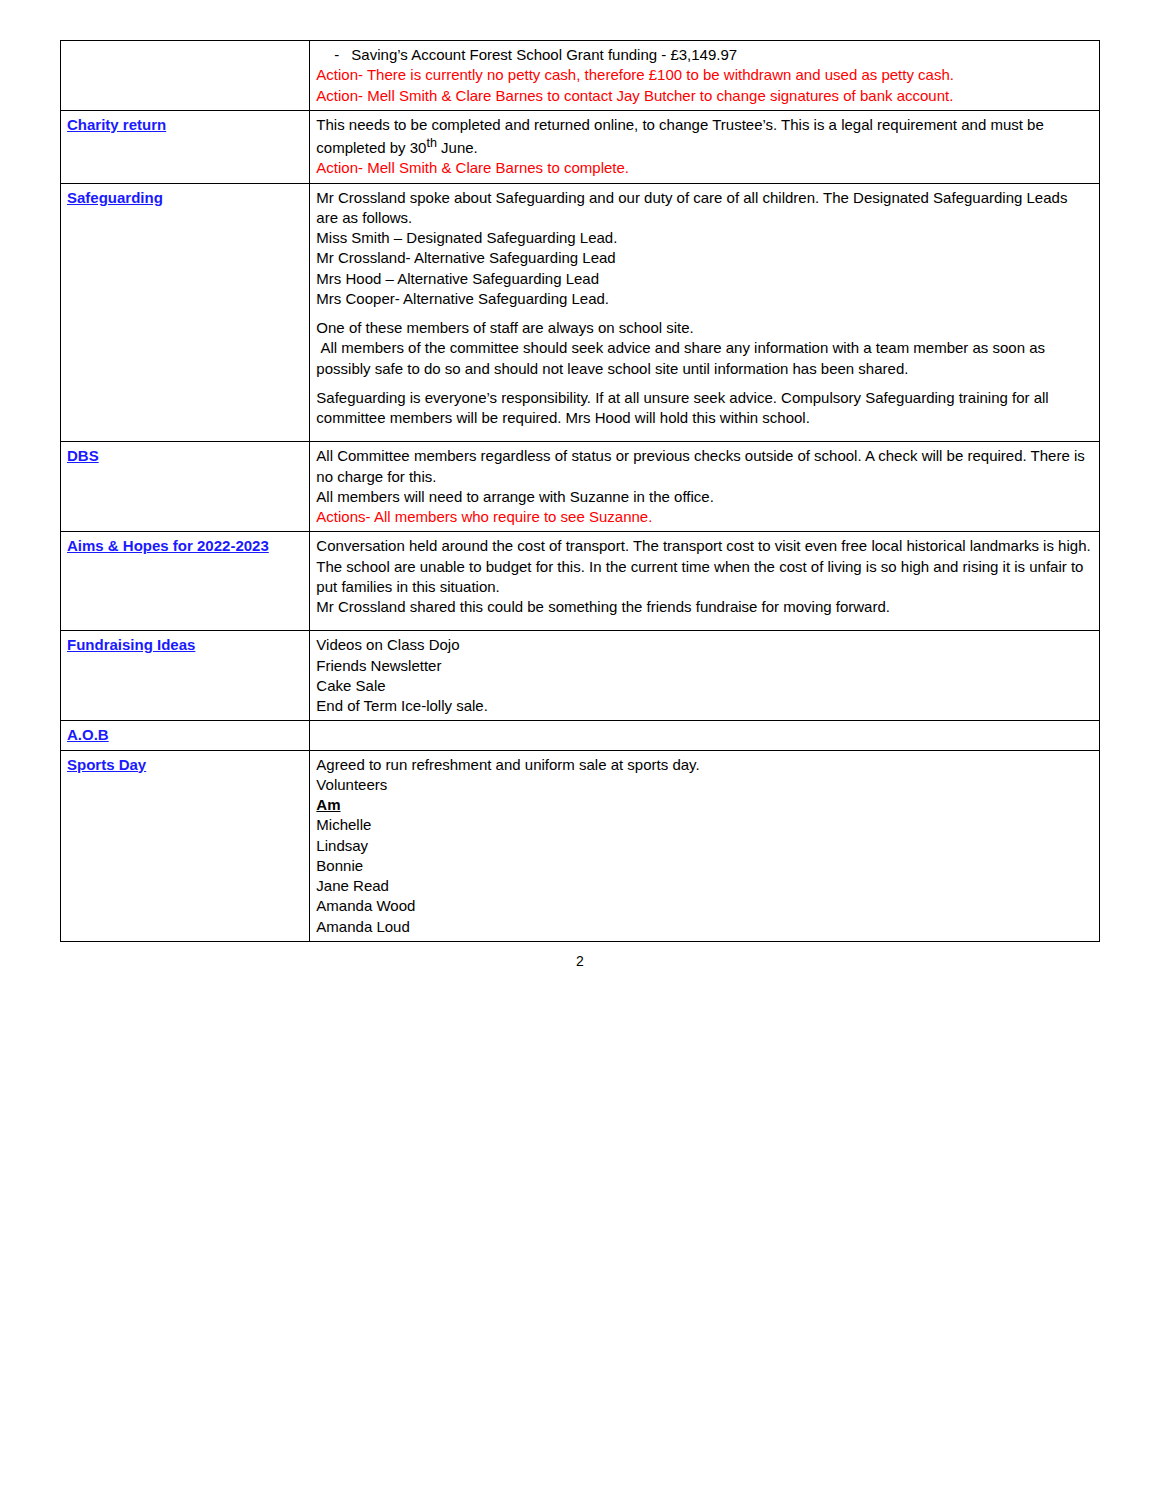| | Saving’s Account Forest School Grant funding - £3,149.97 Action- There is currently no petty cash, therefore £100 to be withdrawn and used as petty cash. Action- Mell Smith & Clare Barnes to contact Jay Butcher to change signatures of bank account. |
| Charity return | This needs to be completed and returned online, to change Trustee’s. This is a legal requirement and must be completed by 30 th June. Action- Mell Smith & Clare Barnes to complete. |
| Safeguarding | Mr Crossland spoke about Safeguarding and our duty of care of all children. The Designated Safeguarding Leads are as follows. Miss Smith – Designated Safeguarding Lead. Mr Crossland- Alternative Safeguarding Lead Mrs Hood – Alternative Safeguarding Lead Mrs Cooper- Alternative Safeguarding Lead. One of these members of staff are always on school site. All members of the committee should seek advice and share any information with a team member as soon as possibly safe to do so and should not leave school site until information has been shared. Safeguarding is everyone’s responsibility. If at all unsure seek advice. Compulsory Safeguarding training for all committee members will be required. Mrs Hood will hold this within school. |
| DBS | All Committee members regardless of status or previous checks outside of school. A check will be required. There is no charge for this. All members will need to arrange with Suzanne in the office. Actions- All members who require to see Suzanne. |
| Aims & Hopes for 2022-2023 | Conversation held around the cost of transport. The transport cost to visit even free local historical landmarks is high. The school are unable to budget for this. In the current time when the cost of living is so high and rising it is unfair to put families in this situation. Mr Crossland shared this could be something the friends fundraise for moving forward. |
| Fundraising Ideas | Videos on Class Dojo Friends Newsletter Cake Sale End of Term Ice-lolly sale. |
| A.O.B | |
| Sports Day | Agreed to run refreshment and uniform sale at sports day. Volunteers Am Michelle Lindsay Bonnie Jane Read Amanda Wood Amanda Loud |
2